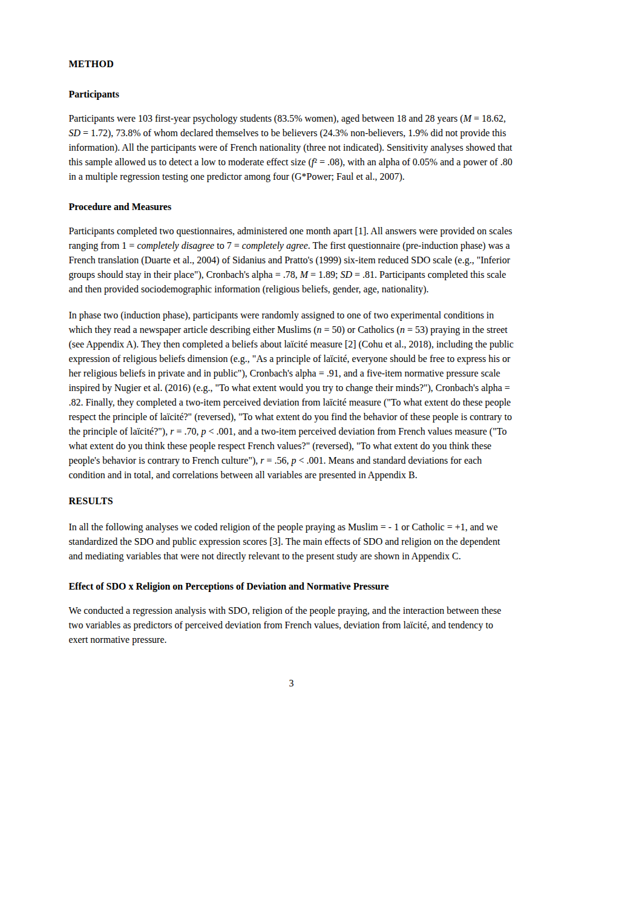METHOD
Participants
Participants were 103 first-year psychology students (83.5% women), aged between 18 and 28 years (M = 18.62, SD = 1.72), 73.8% of whom declared themselves to be believers (24.3% non-believers, 1.9% did not provide this information). All the participants were of French nationality (three not indicated). Sensitivity analyses showed that this sample allowed us to detect a low to moderate effect size (f² = .08), with an alpha of 0.05% and a power of .80 in a multiple regression testing one predictor among four (G*Power; Faul et al., 2007).
Procedure and Measures
Participants completed two questionnaires, administered one month apart [1]. All answers were provided on scales ranging from 1 = completely disagree to 7 = completely agree. The first questionnaire (pre-induction phase) was a French translation (Duarte et al., 2004) of Sidanius and Pratto's (1999) six-item reduced SDO scale (e.g., "Inferior groups should stay in their place"), Cronbach's alpha = .78, M = 1.89; SD = .81. Participants completed this scale and then provided sociodemographic information (religious beliefs, gender, age, nationality).
In phase two (induction phase), participants were randomly assigned to one of two experimental conditions in which they read a newspaper article describing either Muslims (n = 50) or Catholics (n = 53) praying in the street (see Appendix A). They then completed a beliefs about laïcité measure [2] (Cohu et al., 2018), including the public expression of religious beliefs dimension (e.g., "As a principle of laïcité, everyone should be free to express his or her religious beliefs in private and in public"), Cronbach's alpha = .91, and a five-item normative pressure scale inspired by Nugier et al. (2016) (e.g., "To what extent would you try to change their minds?"), Cronbach's alpha = .82. Finally, they completed a two-item perceived deviation from laïcité measure ("To what extent do these people respect the principle of laïcité?" (reversed), "To what extent do you find the behavior of these people is contrary to the principle of laïcité?"), r = .70, p < .001, and a two-item perceived deviation from French values measure ("To what extent do you think these people respect French values?" (reversed), "To what extent do you think these people's behavior is contrary to French culture"), r = .56, p < .001. Means and standard deviations for each condition and in total, and correlations between all variables are presented in Appendix B.
RESULTS
In all the following analyses we coded religion of the people praying as Muslim = - 1 or Catholic = +1, and we standardized the SDO and public expression scores [3]. The main effects of SDO and religion on the dependent and mediating variables that were not directly relevant to the present study are shown in Appendix C.
Effect of SDO x Religion on Perceptions of Deviation and Normative Pressure
We conducted a regression analysis with SDO, religion of the people praying, and the interaction between these two variables as predictors of perceived deviation from French values, deviation from laïcité, and tendency to exert normative pressure.
3